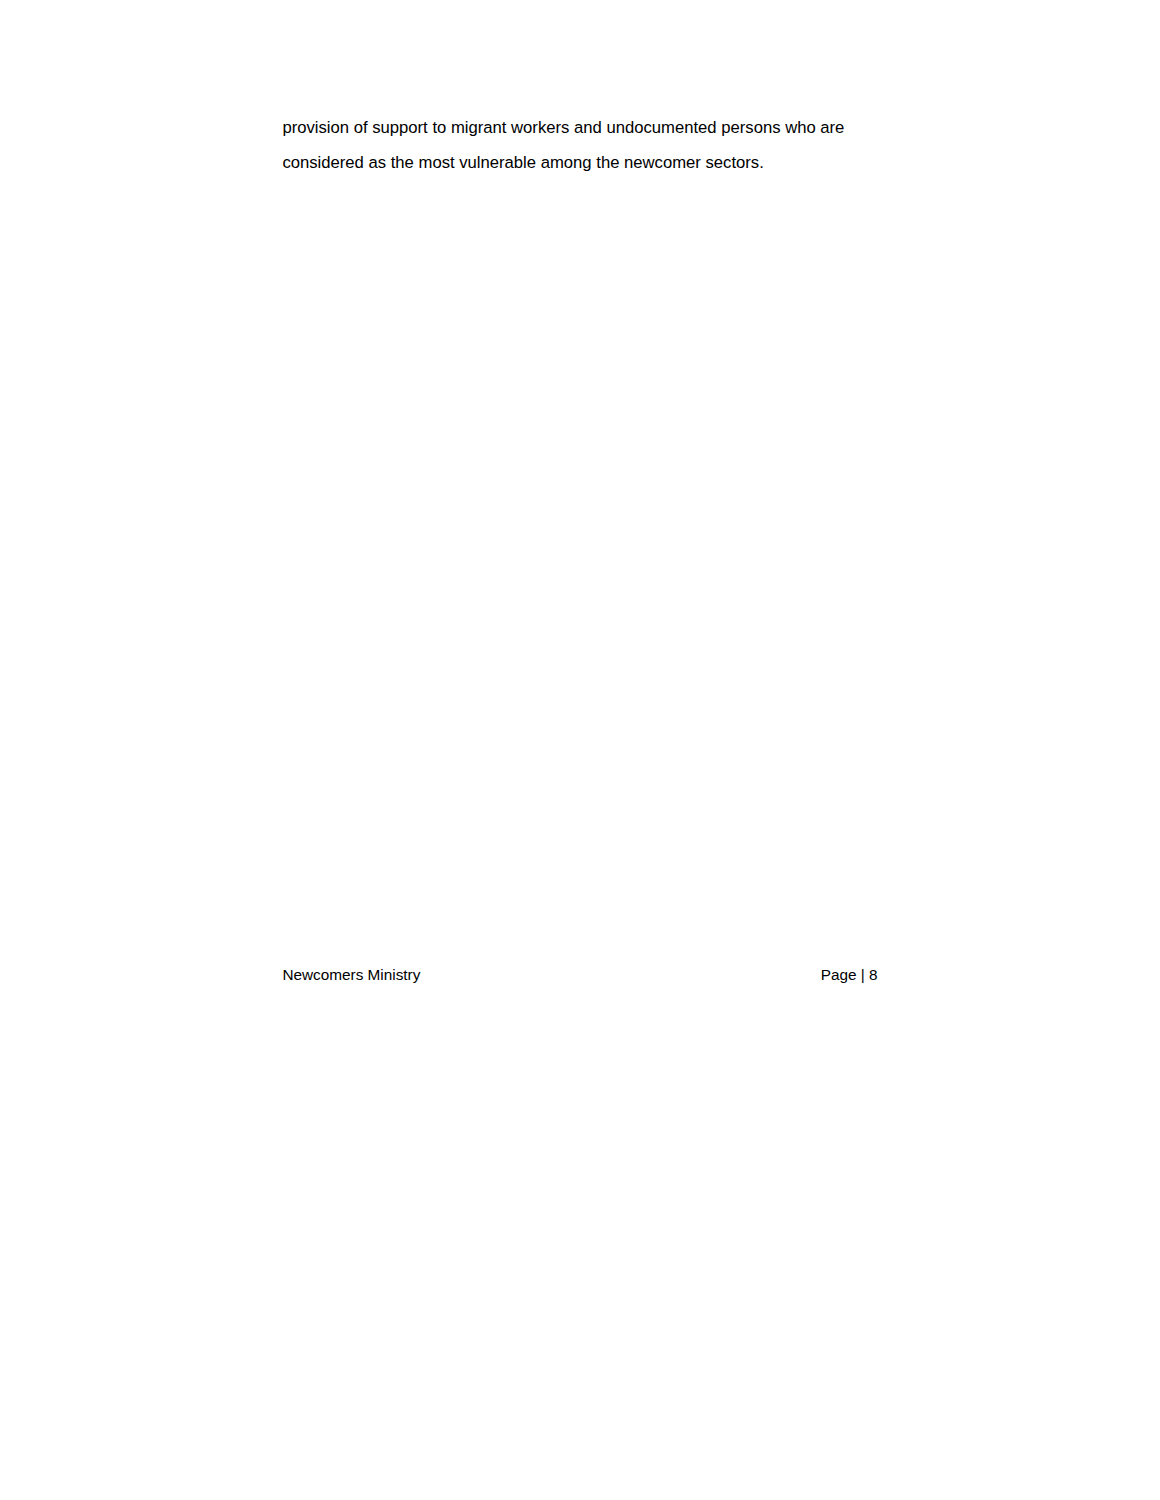provision of support to migrant workers and undocumented persons who are considered as the most vulnerable among the newcomer sectors.
Newcomers Ministry Page | 8